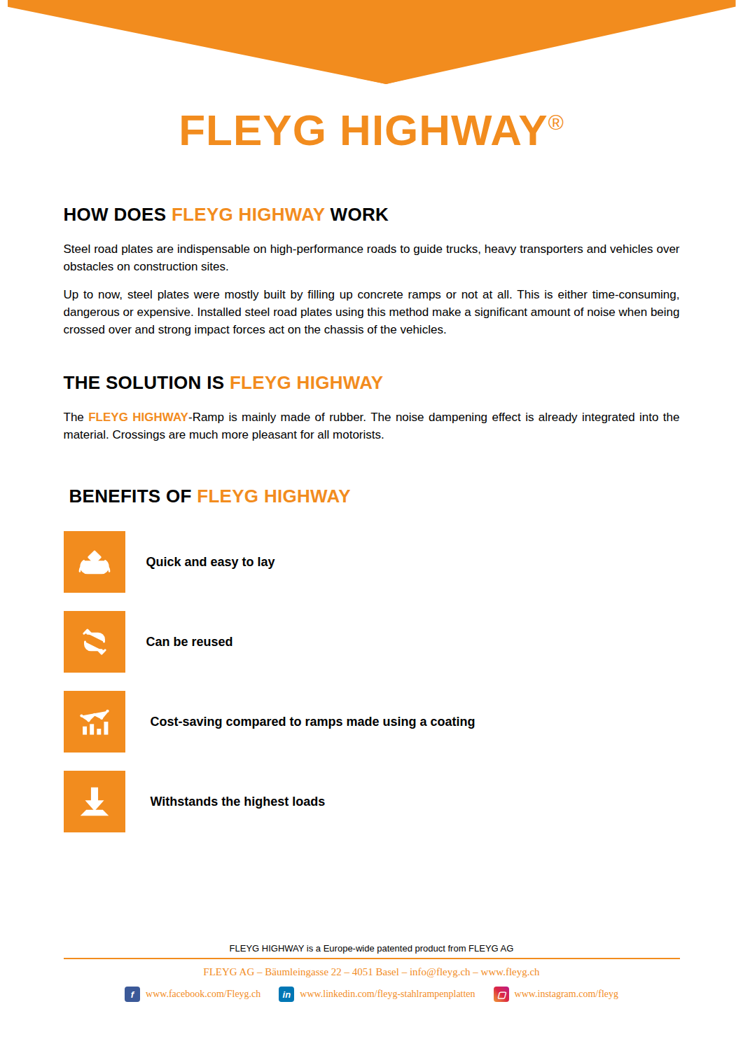FLEYG HIGHWAY®
HOW DOES FLEYG HIGHWAY WORK
Steel road plates are indispensable on high-performance roads to guide trucks, heavy transporters and vehicles over obstacles on construction sites.
Up to now, steel plates were mostly built by filling up concrete ramps or not at all. This is either time-consuming, dangerous or expensive. Installed steel road plates using this method make a significant amount of noise when being crossed over and strong impact forces act on the chassis of the vehicles.
THE SOLUTION IS FLEYG HIGHWAY
The FLEYG HIGHWAY-Ramp is mainly made of rubber. The noise dampening effect is already integrated into the material. Crossings are much more pleasant for all motorists.
BENEFITS OF FLEYG HIGHWAY
Quick and easy to lay
Can be reused
Cost-saving compared to ramps made using a coating
Withstands the highest loads
FLEYG HIGHWAY is a Europe-wide patented product from FLEYG AG
FLEYG AG – Bäumleingasse 22 – 4051 Basel – info@fleyg.ch – www.fleyg.ch
fwww.facebook.com/Fleyg.ch inwww.linkedin.com/fleyg-stahlrampenplatten ▢www.instagram.com/fleyg